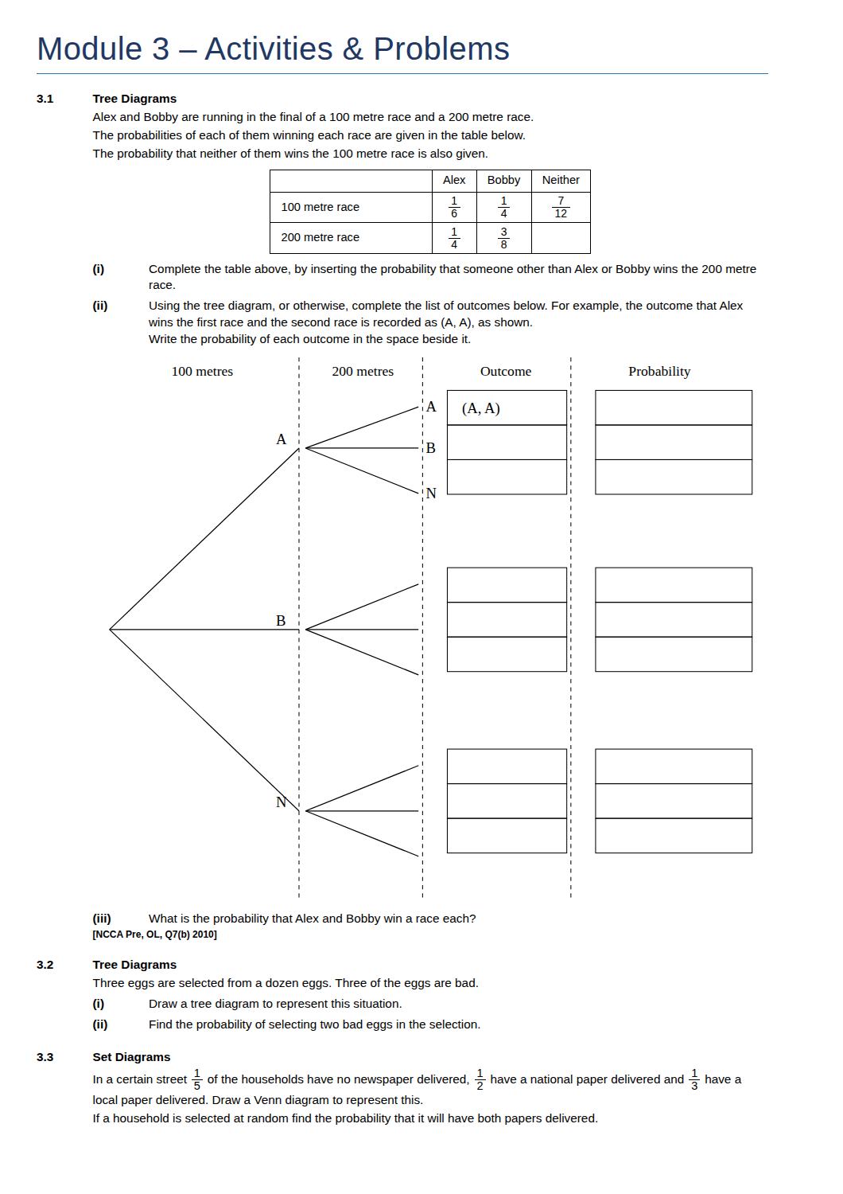Module 3 – Activities & Problems
3.1
Tree Diagrams
Alex and Bobby are running in the final of a 100 metre race and a 200 metre race.
The probabilities of each of them winning each race are given in the table below.
The probability that neither of them wins the 100 metre race is also given.
| | Alex | Bobby | Neither |
| --- | --- | --- | --- |
| 100 metre race | 1 6 | 1 4 | 7 12 |
| 200 metre race | 1 4 | 3 8 | |
(i)
Complete the table above, by inserting the probability that someone other than Alex or Bobby wins the 200 metre race.
(ii)
Using the tree diagram, or otherwise, complete the list of outcomes below. For example, the outcome that Alex wins the first race and the second race is recorded as (A, A), as shown.
Write the probability of each outcome in the space beside it.
100 metres 200 metres Outcome Probability A B N A B N (A, A)
(iii)
What is the probability that Alex and Bobby win a race each?
[NCCA Pre, OL, Q7(b) 2010]
3.2
Tree Diagrams
Three eggs are selected from a dozen eggs. Three of the eggs are bad.
(i)
Draw a tree diagram to represent this situation.
(ii)
Find the probability of selecting two bad eggs in the selection.
3.3
Set Diagrams
In a certain street 15 of the households have no newspaper delivered, 12 have a national paper delivered and 13 have a local paper delivered. Draw a Venn diagram to represent this.
If a household is selected at random find the probability that it will have both papers delivered.